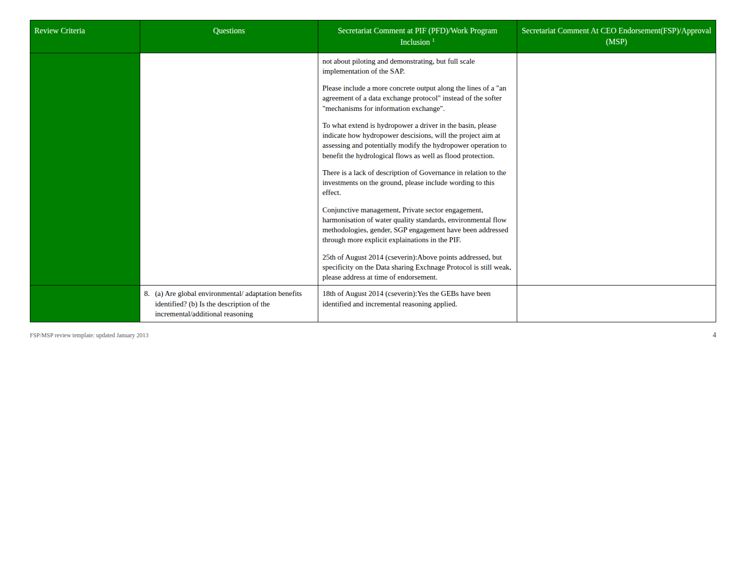| Review Criteria | Questions | Secretariat Comment at PIF (PFD)/Work Program Inclusion 1 | Secretariat Comment At CEO Endorsement(FSP)/Approval (MSP) |
| --- | --- | --- | --- |
| | | not about piloting and demonstrating, but full scale implementation of the SAP. Please include a more concrete output along the lines of a "an agreement of a data exchange protocol" instead of the softer "mechanisms for information exchange". To what extend is hydropower a driver in the basin, please indicate how hydropower descisions, will the project aim at assessing and potentially modify the hydropower operation to benefit the hydrological flows as well as flood protection. There is a lack of description of Governance in relation to the investments on the ground, please include wording to this effect. Conjunctive management, Private sector engagement, harmonisation of water quality standards, environmental flow methodologies, gender, SGP engagement have been addressed through more explicit explainations in the PIF. 25th of August 2014 (cseverin):Above points addressed, but specificity on the Data sharing Exchnage Protocol is still weak, please address at time of endorsement. | |
| | 8. (a) Are global environmental/ adaptation benefits identified? (b) Is the description of the incremental/additional reasoning | 18th of August 2014 (cseverin):Yes the GEBs have been identified and incremental reasoning applied. | |
FSP/MSP review template: updated January 2013 4